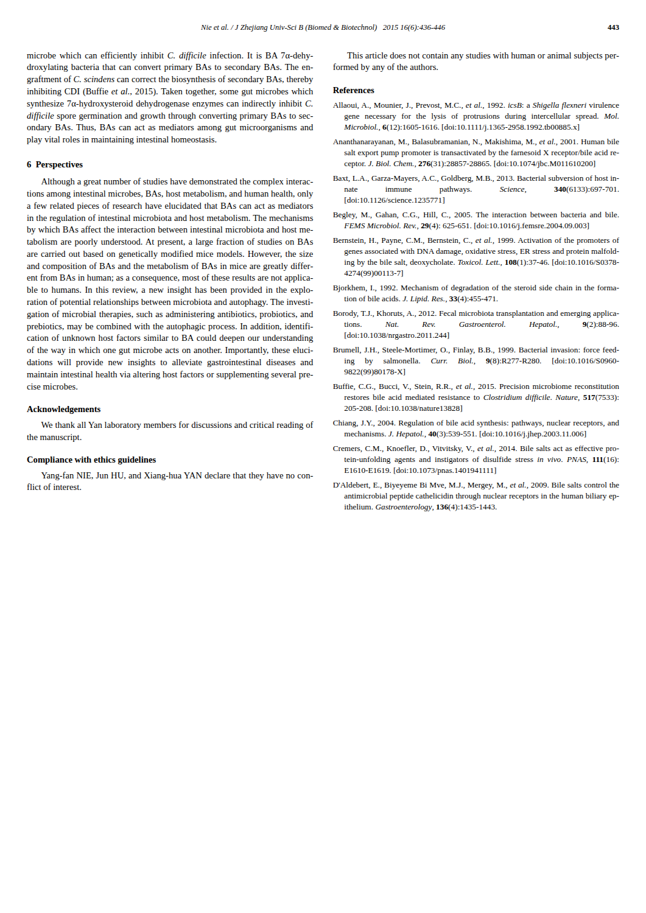Nie et al. / J Zhejiang Univ-Sci B (Biomed & Biotechnol) 2015 16(6):436-446 443
microbe which can efficiently inhibit C. difficile infection. It is BA 7α-dehydroxylating bacteria that can convert primary BAs to secondary BAs. The engraftment of C. scindens can correct the biosynthesis of secondary BAs, thereby inhibiting CDI (Buffie et al., 2015). Taken together, some gut microbes which synthesize 7α-hydroxysteroid dehydrogenase enzymes can indirectly inhibit C. difficile spore germination and growth through converting primary BAs to secondary BAs. Thus, BAs can act as mediators among gut microorganisms and play vital roles in maintaining intestinal homeostasis.
6 Perspectives
Although a great number of studies have demonstrated the complex interactions among intestinal microbes, BAs, host metabolism, and human health, only a few related pieces of research have elucidated that BAs can act as mediators in the regulation of intestinal microbiota and host metabolism. The mechanisms by which BAs affect the interaction between intestinal microbiota and host metabolism are poorly understood. At present, a large fraction of studies on BAs are carried out based on genetically modified mice models. However, the size and composition of BAs and the metabolism of BAs in mice are greatly different from BAs in human; as a consequence, most of these results are not applicable to humans. In this review, a new insight has been provided in the exploration of potential relationships between microbiota and autophagy. The investigation of microbial therapies, such as administering antibiotics, probiotics, and prebiotics, may be combined with the autophagic process. In addition, identification of unknown host factors similar to BA could deepen our understanding of the way in which one gut microbe acts on another. Importantly, these elucidations will provide new insights to alleviate gastrointestinal diseases and maintain intestinal health via altering host factors or supplementing several precise microbes.
Acknowledgements
We thank all Yan laboratory members for discussions and critical reading of the manuscript.
Compliance with ethics guidelines
Yang-fan NIE, Jun HU, and Xiang-hua YAN declare that they have no conflict of interest.
This article does not contain any studies with human or animal subjects performed by any of the authors.
References
Allaoui, A., Mounier, J., Prevost, M.C., et al., 1992. icsB: a Shigella flexneri virulence gene necessary for the lysis of protrusions during intercellular spread. Mol. Microbiol., 6(12):1605-1616. [doi:10.1111/j.1365-2958.1992.tb00885.x]
Ananthanarayanan, M., Balasubramanian, N., Makishima, M., et al., 2001. Human bile salt export pump promoter is transactivated by the farnesoid X receptor/bile acid receptor. J. Biol. Chem., 276(31):28857-28865. [doi:10.1074/jbc.M011610200]
Baxt, L.A., Garza-Mayers, A.C., Goldberg, M.B., 2013. Bacterial subversion of host innate immune pathways. Science, 340(6133):697-701. [doi:10.1126/science.1235771]
Begley, M., Gahan, C.G., Hill, C., 2005. The interaction between bacteria and bile. FEMS Microbiol. Rev., 29(4): 625-651. [doi:10.1016/j.femsre.2004.09.003]
Bernstein, H., Payne, C.M., Bernstein, C., et al., 1999. Activation of the promoters of genes associated with DNA damage, oxidative stress, ER stress and protein malfolding by the bile salt, deoxycholate. Toxicol. Lett., 108(1):37-46. [doi:10.1016/S0378-4274(99)00113-7]
Bjorkhem, I., 1992. Mechanism of degradation of the steroid side chain in the formation of bile acids. J. Lipid. Res., 33(4):455-471.
Borody, T.J., Khoruts, A., 2012. Fecal microbiota transplantation and emerging applications. Nat. Rev. Gastroenterol. Hepatol., 9(2):88-96. [doi:10.1038/nrgastro.2011.244]
Brumell, J.H., Steele-Mortimer, O., Finlay, B.B., 1999. Bacterial invasion: force feeding by salmonella. Curr. Biol., 9(8):R277-R280. [doi:10.1016/S0960-9822(99)80178-X]
Buffie, C.G., Bucci, V., Stein, R.R., et al., 2015. Precision microbiome reconstitution restores bile acid mediated resistance to Clostridium difficile. Nature, 517(7533): 205-208. [doi:10.1038/nature13828]
Chiang, J.Y., 2004. Regulation of bile acid synthesis: pathways, nuclear receptors, and mechanisms. J. Hepatol., 40(3):539-551. [doi:10.1016/j.jhep.2003.11.006]
Cremers, C.M., Knoefler, D., Vitvitsky, V., et al., 2014. Bile salts act as effective protein-unfolding agents and instigators of disulfide stress in vivo. PNAS, 111(16): E1610-E1619. [doi:10.1073/pnas.1401941111]
D'Aldebert, E., Biyeyeme Bi Mve, M.J., Mergey, M., et al., 2009. Bile salts control the antimicrobial peptide cathelicidin through nuclear receptors in the human biliary epithelium. Gastroenterology, 136(4):1435-1443.